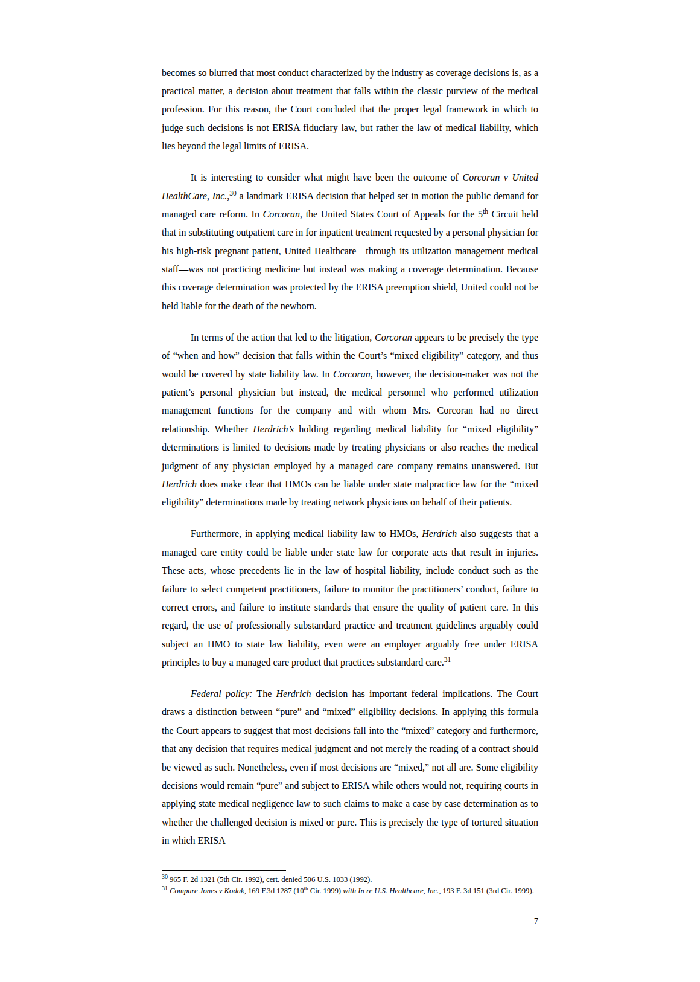becomes so blurred that most conduct characterized by the industry as coverage decisions is, as a practical matter, a decision about treatment that falls within the classic purview of the medical profession. For this reason, the Court concluded that the proper legal framework in which to judge such decisions is not ERISA fiduciary law, but rather the law of medical liability, which lies beyond the legal limits of ERISA.
It is interesting to consider what might have been the outcome of Corcoran v United HealthCare, Inc.,30 a landmark ERISA decision that helped set in motion the public demand for managed care reform. In Corcoran, the United States Court of Appeals for the 5th Circuit held that in substituting outpatient care in for inpatient treatment requested by a personal physician for his high-risk pregnant patient, United Healthcare—through its utilization management medical staff—was not practicing medicine but instead was making a coverage determination. Because this coverage determination was protected by the ERISA preemption shield, United could not be held liable for the death of the newborn.
In terms of the action that led to the litigation, Corcoran appears to be precisely the type of “when and how” decision that falls within the Court’s “mixed eligibility” category, and thus would be covered by state liability law. In Corcoran, however, the decision-maker was not the patient’s personal physician but instead, the medical personnel who performed utilization management functions for the company and with whom Mrs. Corcoran had no direct relationship. Whether Herdrich’s holding regarding medical liability for “mixed eligibility” determinations is limited to decisions made by treating physicians or also reaches the medical judgment of any physician employed by a managed care company remains unanswered. But Herdrich does make clear that HMOs can be liable under state malpractice law for the “mixed eligibility” determinations made by treating network physicians on behalf of their patients.
Furthermore, in applying medical liability law to HMOs, Herdrich also suggests that a managed care entity could be liable under state law for corporate acts that result in injuries. These acts, whose precedents lie in the law of hospital liability, include conduct such as the failure to select competent practitioners, failure to monitor the practitioners’ conduct, failure to correct errors, and failure to institute standards that ensure the quality of patient care. In this regard, the use of professionally substandard practice and treatment guidelines arguably could subject an HMO to state law liability, even were an employer arguably free under ERISA principles to buy a managed care product that practices substandard care.31
Federal policy: The Herdrich decision has important federal implications. The Court draws a distinction between “pure” and “mixed” eligibility decisions. In applying this formula the Court appears to suggest that most decisions fall into the “mixed” category and furthermore, that any decision that requires medical judgment and not merely the reading of a contract should be viewed as such. Nonetheless, even if most decisions are “mixed,” not all are. Some eligibility decisions would remain “pure” and subject to ERISA while others would not, requiring courts in applying state medical negligence law to such claims to make a case by case determination as to whether the challenged decision is mixed or pure. This is precisely the type of tortured situation in which ERISA
30 965 F. 2d 1321 (5th Cir. 1992), cert. denied 506 U.S. 1033 (1992).
31 Compare Jones v Kodak, 169 F.3d 1287 (10th Cir. 1999) with In re U.S. Healthcare, Inc., 193 F. 3d 151 (3rd Cir. 1999).
7